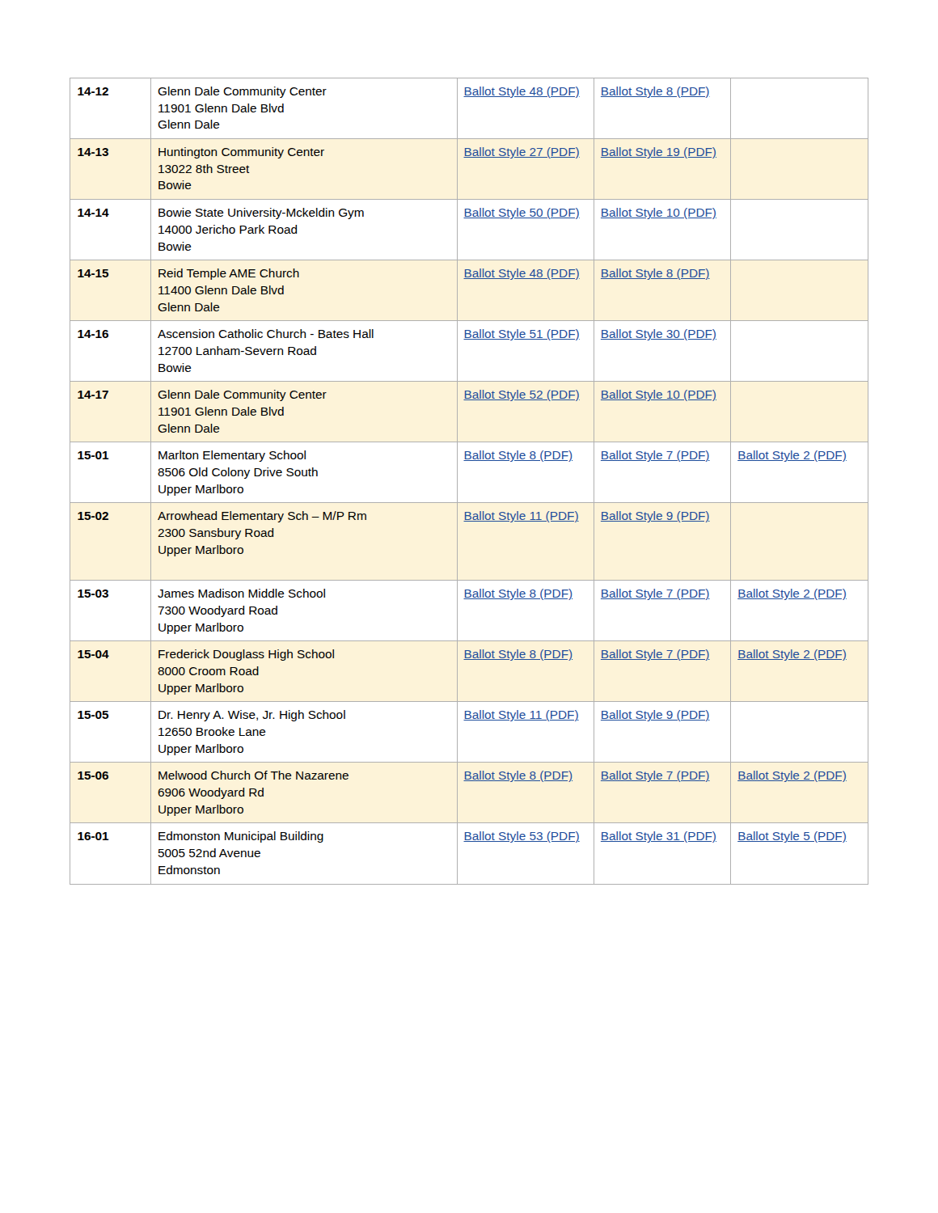| 14-12 | Glenn Dale Community Center 11901 Glenn Dale Blvd Glenn Dale | Ballot Style 48 (PDF) | Ballot Style 8 (PDF) | |
| 14-13 | Huntington Community Center 13022 8th Street Bowie | Ballot Style 27 (PDF) | Ballot Style 19 (PDF) | |
| 14-14 | Bowie State University-Mckeldin Gym 14000 Jericho Park Road Bowie | Ballot Style 50 (PDF) | Ballot Style 10 (PDF) | |
| 14-15 | Reid Temple AME Church 11400 Glenn Dale Blvd Glenn Dale | Ballot Style 48 (PDF) | Ballot Style 8 (PDF) | |
| 14-16 | Ascension Catholic Church - Bates Hall 12700 Lanham-Severn Road Bowie | Ballot Style 51 (PDF) | Ballot Style 30 (PDF) | |
| 14-17 | Glenn Dale Community Center 11901 Glenn Dale Blvd Glenn Dale | Ballot Style 52 (PDF) | Ballot Style 10 (PDF) | |
| 15-01 | Marlton Elementary School 8506 Old Colony Drive South Upper Marlboro | Ballot Style 8 (PDF) | Ballot Style 7 (PDF) | Ballot Style 2 (PDF) |
| 15-02 | Arrowhead Elementary Sch – M/P Rm 2300 Sansbury Road Upper Marlboro | Ballot Style 11 (PDF) | Ballot Style 9 (PDF) | |
| 15-03 | James Madison Middle School 7300 Woodyard Road Upper Marlboro | Ballot Style 8 (PDF) | Ballot Style 7 (PDF) | Ballot Style 2 (PDF) |
| 15-04 | Frederick Douglass High School 8000 Croom Road Upper Marlboro | Ballot Style 8 (PDF) | Ballot Style 7 (PDF) | Ballot Style 2 (PDF) |
| 15-05 | Dr. Henry A. Wise, Jr. High School 12650 Brooke Lane Upper Marlboro | Ballot Style 11 (PDF) | Ballot Style 9 (PDF) | |
| 15-06 | Melwood Church Of The Nazarene 6906 Woodyard Rd Upper Marlboro | Ballot Style 8 (PDF) | Ballot Style 7 (PDF) | Ballot Style 2 (PDF) |
| 16-01 | Edmonston Municipal Building 5005 52nd Avenue Edmonston | Ballot Style 53 (PDF) | Ballot Style 31 (PDF) | Ballot Style 5 (PDF) |